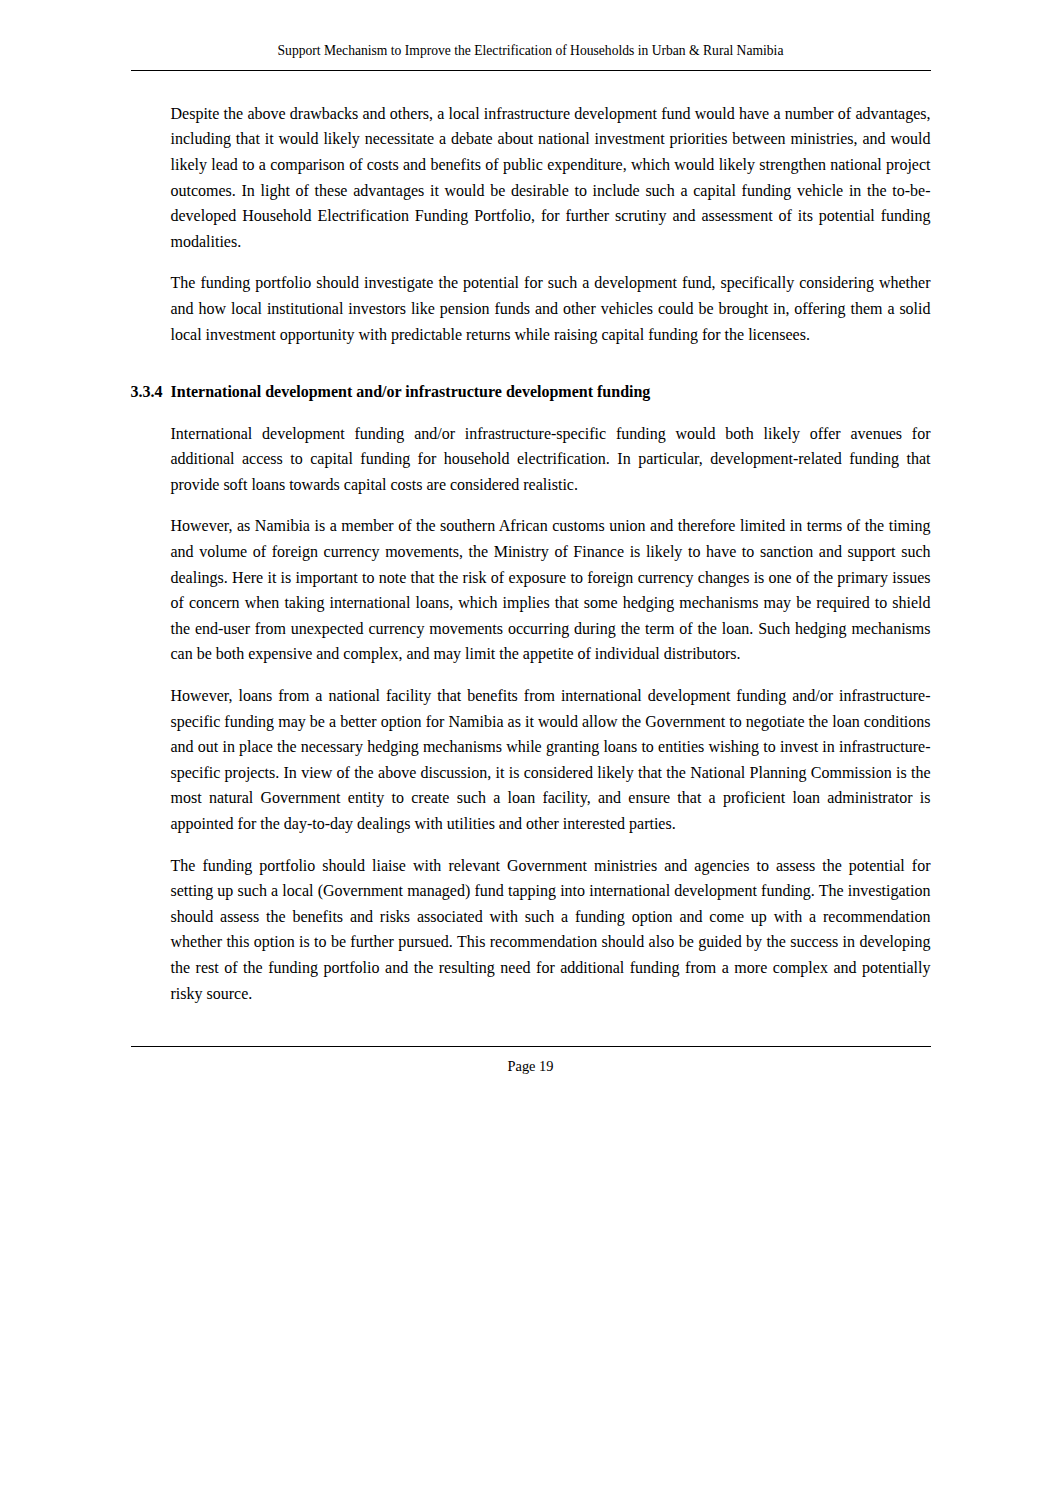Support Mechanism to Improve the Electrification of Households in Urban & Rural Namibia
Despite the above drawbacks and others, a local infrastructure development fund would have a number of advantages, including that it would likely necessitate a debate about national investment priorities between ministries, and would likely lead to a comparison of costs and benefits of public expenditure, which would likely strengthen national project outcomes. In light of these advantages it would be desirable to include such a capital funding vehicle in the to-be-developed Household Electrification Funding Portfolio, for further scrutiny and assessment of its potential funding modalities.
The funding portfolio should investigate the potential for such a development fund, specifically considering whether and how local institutional investors like pension funds and other vehicles could be brought in, offering them a solid local investment opportunity with predictable returns while raising capital funding for the licensees.
3.3.4 International development and/or infrastructure development funding
International development funding and/or infrastructure-specific funding would both likely offer avenues for additional access to capital funding for household electrification. In particular, development-related funding that provide soft loans towards capital costs are considered realistic.
However, as Namibia is a member of the southern African customs union and therefore limited in terms of the timing and volume of foreign currency movements, the Ministry of Finance is likely to have to sanction and support such dealings. Here it is important to note that the risk of exposure to foreign currency changes is one of the primary issues of concern when taking international loans, which implies that some hedging mechanisms may be required to shield the end-user from unexpected currency movements occurring during the term of the loan. Such hedging mechanisms can be both expensive and complex, and may limit the appetite of individual distributors.
However, loans from a national facility that benefits from international development funding and/or infrastructure-specific funding may be a better option for Namibia as it would allow the Government to negotiate the loan conditions and out in place the necessary hedging mechanisms while granting loans to entities wishing to invest in infrastructure-specific projects. In view of the above discussion, it is considered likely that the National Planning Commission is the most natural Government entity to create such a loan facility, and ensure that a proficient loan administrator is appointed for the day-to-day dealings with utilities and other interested parties.
The funding portfolio should liaise with relevant Government ministries and agencies to assess the potential for setting up such a local (Government managed) fund tapping into international development funding. The investigation should assess the benefits and risks associated with such a funding option and come up with a recommendation whether this option is to be further pursued. This recommendation should also be guided by the success in developing the rest of the funding portfolio and the resulting need for additional funding from a more complex and potentially risky source.
Page 19